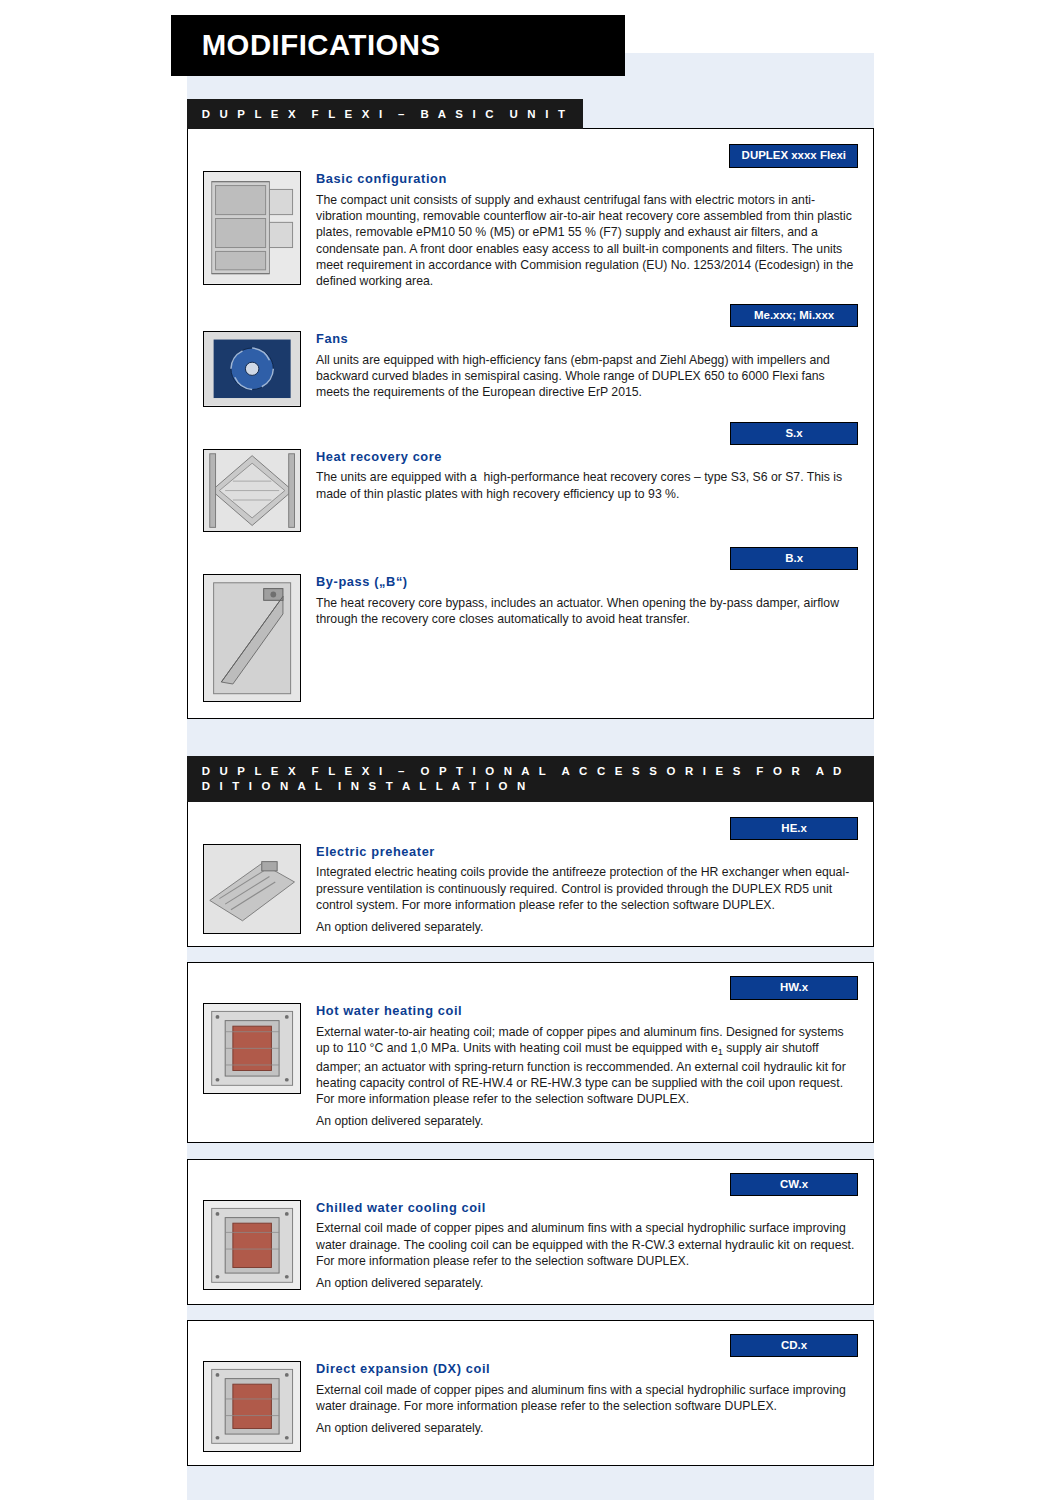MODIFICATIONS
D U P L E X F L E X I – B A S I C U N I T
DUPLEX xxxx Flexi
Basic configuration
The compact unit consists of supply and exhaust centrifugal fans with electric motors in anti-vibration mounting, removable counterflow air-to-air heat recovery core assembled from thin plastic plates, removable ePM10 50 % (M5) or ePM1 55 % (F7) supply and exhaust air filters, and a condensate pan. A front door enables easy access to all built-in components and filters. The units meet requirement in accordance with Commision regulation (EU) No. 1253/2014 (Ecodesign) in the defined working area.
Me.xxx; Mi.xxx
Fans
All units are equipped with high-efficiency fans (ebm-papst and Ziehl Abegg) with impellers and backward curved blades in semispiral casing. Whole range of DUPLEX 650 to 6000 Flexi fans meets the requirements of the European directive ErP 2015.
S.x
Heat recovery core
The units are equipped with a high-performance heat recovery cores – type S3, S6 or S7. This is made of thin plastic plates with high recovery efficiency up to 93 %.
B.x
By-pass („B“)
The heat recovery core bypass, includes an actuator. When opening the by-pass damper, airflow through the recovery core closes automatically to avoid heat transfer.
D U P L E X F L E X I – O P T I O N A L A C C E S S O R I E S F O R A D D I T I O N A L I N S T A L L A T I O N
HE.x
Electric preheater
Integrated electric heating coils provide the antifreeze protection of the HR exchanger when equal-pressure ventilation is continuously required. Control is provided through the DUPLEX RD5 unit control system. For more information please refer to the selection software DUPLEX.
An option delivered separately.
HW.x
Hot water heating coil
External water-to-air heating coil; made of copper pipes and aluminum fins. Designed for systems up to 110 °C and 1,0 MPa. Units with heating coil must be equipped with e1 supply air shutoff damper; an actuator with spring-return function is reccommended. An external coil hydraulic kit for heating capacity control of RE-HW.4 or RE-HW.3 type can be supplied with the coil upon request. For more information please refer to the selection software DUPLEX.
An option delivered separately.
CW.x
Chilled water cooling coil
External coil made of copper pipes and aluminum fins with a special hydrophilic surface improving water drainage. The cooling coil can be equipped with the R-CW.3 external hydraulic kit on request. For more information please refer to the selection software DUPLEX.
An option delivered separately.
CD.x
Direct expansion (DX) coil
External coil made of copper pipes and aluminum fins with a special hydrophilic surface improving water drainage. For more information please refer to the selection software DUPLEX.
An option delivered separately.